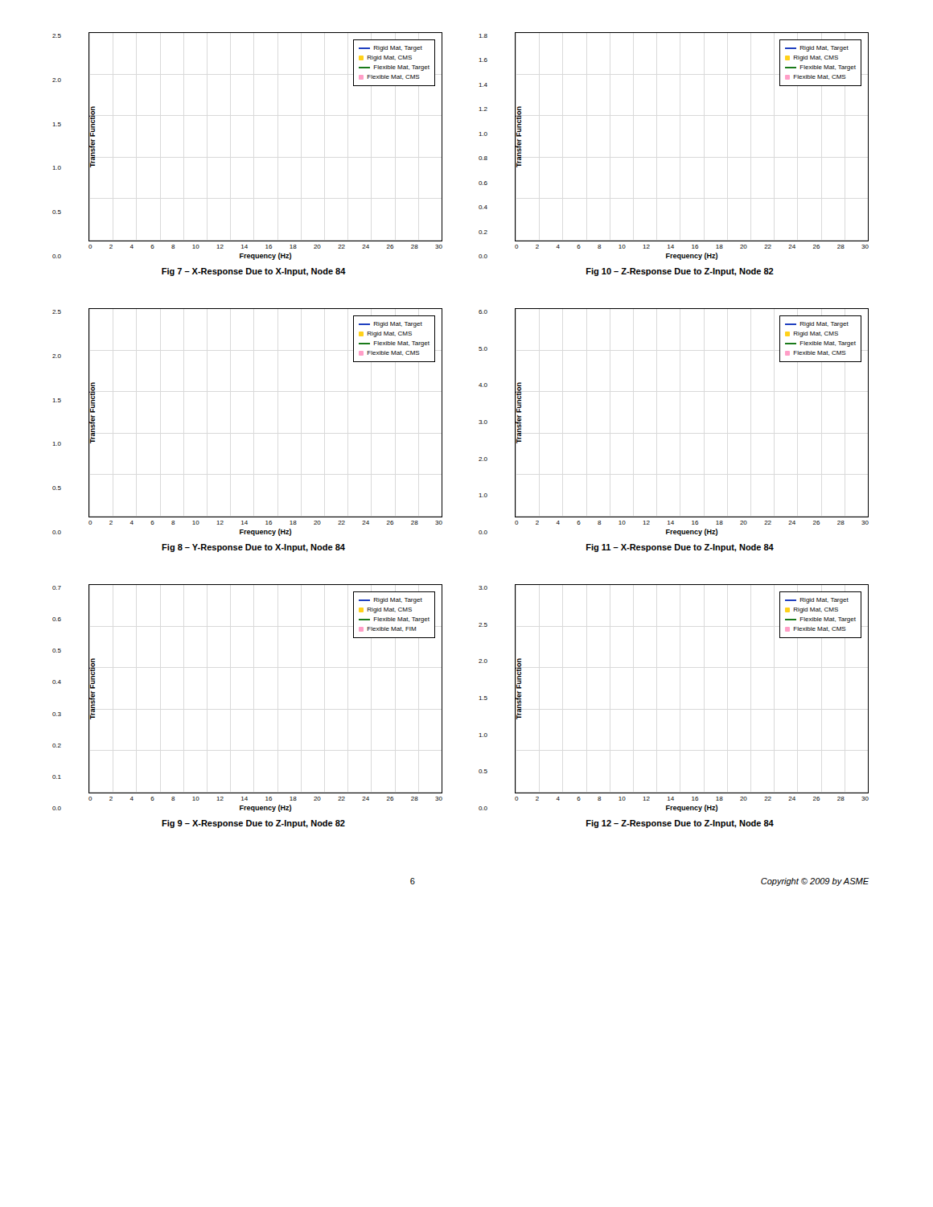2.52.01.51.00.50.0
Transfer Function
Rigid Mat, Target
Rigid Mat, CMS
Flexible Mat, Target
Flexible Mat, CMS
024681012141618202224262830
Frequency (Hz)
Fig 7 – X-Response Due to X-Input, Node 84
1.81.61.41.21.00.80.60.40.20.0
Transfer Function
Rigid Mat, Target
Rigid Mat, CMS
Flexible Mat, Target
Flexible Mat, CMS
024681012141618202224262830
Frequency (Hz)
Fig 10 – Z-Response Due to Z-Input, Node 82
2.52.01.51.00.50.0
Transfer Function
Rigid Mat, Target
Rigid Mat, CMS
Flexible Mat, Target
Flexible Mat, CMS
024681012141618202224262830
Frequency (Hz)
Fig 8 – Y-Response Due to X-Input, Node 84
6.05.04.03.02.01.00.0
Transfer Function
Rigid Mat, Target
Rigid Mat, CMS
Flexible Mat, Target
Flexible Mat, CMS
024681012141618202224262830
Frequency (Hz)
Fig 11 – X-Response Due to Z-Input, Node 84
0.70.60.50.40.30.20.10.0
Transfer Function
Rigid Mat, Target
Rigid Mat, CMS
Flexible Mat, Target
Flexible Mat, FIM
024681012141618202224262830
Frequency (Hz)
Fig 9 – X-Response Due to Z-Input, Node 82
3.02.52.01.51.00.50.0
Transfer Function
Rigid Mat, Target
Rigid Mat, CMS
Flexible Mat, Target
Flexible Mat, CMS
024681012141618202224262830
Frequency (Hz)
Fig 12 – Z-Response Due to Z-Input, Node 84
6 Copyright © 2009 by ASME